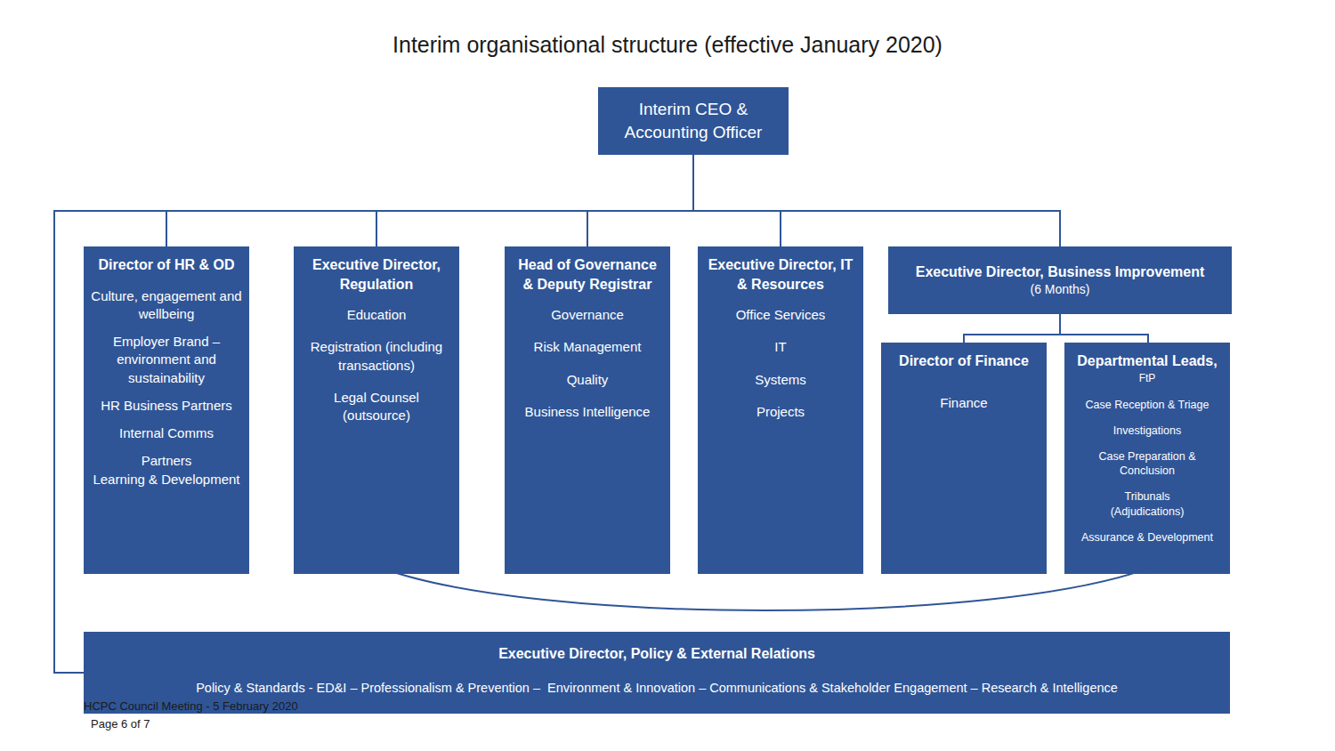Interim organisational structure (effective January 2020)
Interim CEO &
Accounting Officer
Director of HR & OD
Culture, engagement and wellbeing
Employer Brand – environment and sustainability
HR Business Partners
Internal Comms
Partners
Learning & Development
Executive Director, Regulation
Education
Registration (including transactions)
Legal Counsel (outsource)
Head of Governance & Deputy Registrar
Governance
Risk Management
Quality
Business Intelligence
Executive Director, IT & Resources
Office Services
IT
Systems
Projects
Executive Director, Business Improvement (6 Months)
Director of Finance
Finance
Departmental Leads, FtP
Case Reception & Triage
Investigations
Case Preparation & Conclusion
Tribunals
(Adjudications)
Assurance & Development
Executive Director, Policy & External Relations Policy & Standards - ED&I – Professionalism & Prevention – Environment & Innovation – Communications & Stakeholder Engagement – Research & Intelligence
HCPC Council Meeting - 5 February 2020
Page 6 of 7